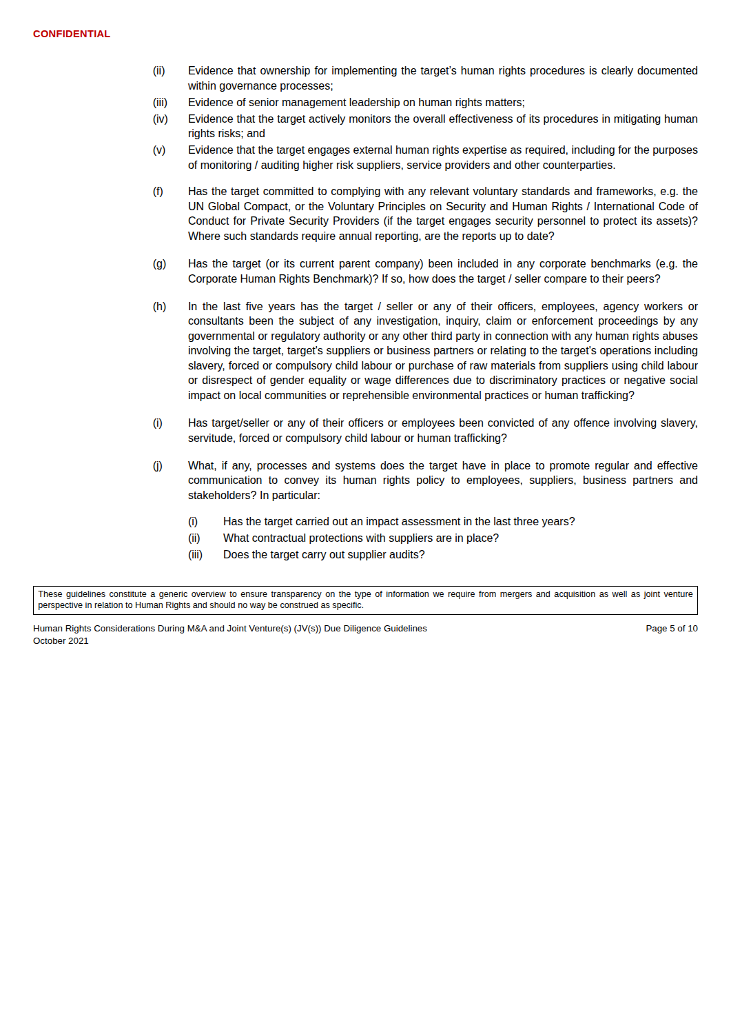CONFIDENTIAL
(ii) Evidence that ownership for implementing the target’s human rights procedures is clearly documented within governance processes;
(iii) Evidence of senior management leadership on human rights matters;
(iv) Evidence that the target actively monitors the overall effectiveness of its procedures in mitigating human rights risks; and
(v) Evidence that the target engages external human rights expertise as required, including for the purposes of monitoring / auditing higher risk suppliers, service providers and other counterparties.
(f) Has the target committed to complying with any relevant voluntary standards and frameworks, e.g. the UN Global Compact, or the Voluntary Principles on Security and Human Rights / International Code of Conduct for Private Security Providers (if the target engages security personnel to protect its assets)? Where such standards require annual reporting, are the reports up to date?
(g) Has the target (or its current parent company) been included in any corporate benchmarks (e.g. the Corporate Human Rights Benchmark)? If so, how does the target / seller compare to their peers?
(h) In the last five years has the target / seller or any of their officers, employees, agency workers or consultants been the subject of any investigation, inquiry, claim or enforcement proceedings by any governmental or regulatory authority or any other third party in connection with any human rights abuses involving the target, target's suppliers or business partners or relating to the target's operations including slavery, forced or compulsory child labour or purchase of raw materials from suppliers using child labour or disrespect of gender equality or wage differences due to discriminatory practices or negative social impact on local communities or reprehensible environmental practices or human trafficking?
(i) Has target/seller or any of their officers or employees been convicted of any offence involving slavery, servitude, forced or compulsory child labour or human trafficking?
(j) What, if any, processes and systems does the target have in place to promote regular and effective communication to convey its human rights policy to employees, suppliers, business partners and stakeholders? In particular:
(i) Has the target carried out an impact assessment in the last three years?
(ii) What contractual protections with suppliers are in place?
(iii) Does the target carry out supplier audits?
These guidelines constitute a generic overview to ensure transparency on the type of information we require from mergers and acquisition as well as joint venture perspective in relation to Human Rights and should no way be construed as specific.
Human Rights Considerations During M&A and Joint Venture(s) (JV(s)) Due Diligence Guidelines
October 2021
Page 5 of 10